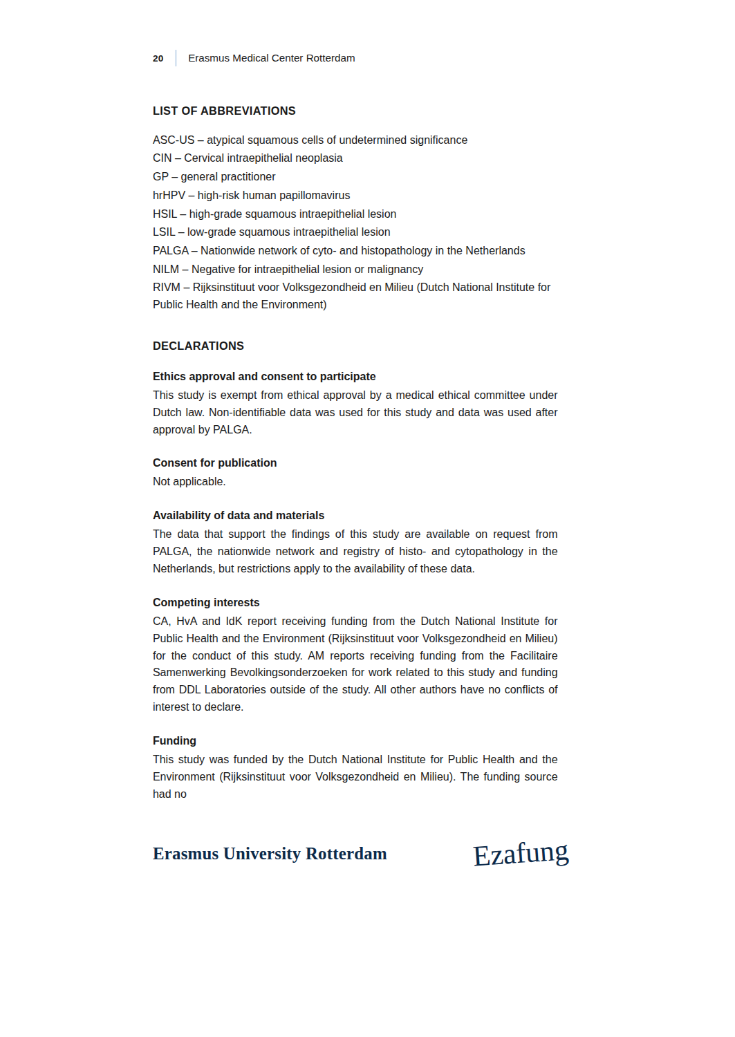20 Erasmus Medical Center Rotterdam
List of abbreviations
ASC-US – atypical squamous cells of undetermined significance
CIN – Cervical intraepithelial neoplasia
GP – general practitioner
hrHPV – high-risk human papillomavirus
HSIL – high-grade squamous intraepithelial lesion
LSIL – low-grade squamous intraepithelial lesion
PALGA – Nationwide network of cyto- and histopathology in the Netherlands
NILM – Negative for intraepithelial lesion or malignancy
RIVM – Rijksinstituut voor Volksgezondheid en Milieu (Dutch National Institute for Public Health and the Environment)
Declarations
Ethics approval and consent to participate
This study is exempt from ethical approval by a medical ethical committee under Dutch law. Non-identifiable data was used for this study and data was used after approval by PALGA.
Consent for publication
Not applicable.
Availability of data and materials
The data that support the findings of this study are available on request from PALGA, the nationwide network and registry of histo- and cytopathology in the Netherlands, but restrictions apply to the availability of these data.
Competing interests
CA, HvA and IdK report receiving funding from the Dutch National Institute for Public Health and the Environment (Rijksinstituut voor Volksgezondheid en Milieu) for the conduct of this study. AM reports receiving funding from the Facilitaire Samenwerking Bevolkingsonderzoeken for work related to this study and funding from DDL Laboratories outside of the study. All other authors have no conflicts of interest to declare.
Funding
This study was funded by the Dutch National Institute for Public Health and the Environment (Rijksinstituut voor Volksgezondheid en Milieu). The funding source had no
Erasmus University Rotterdam
Ezafung